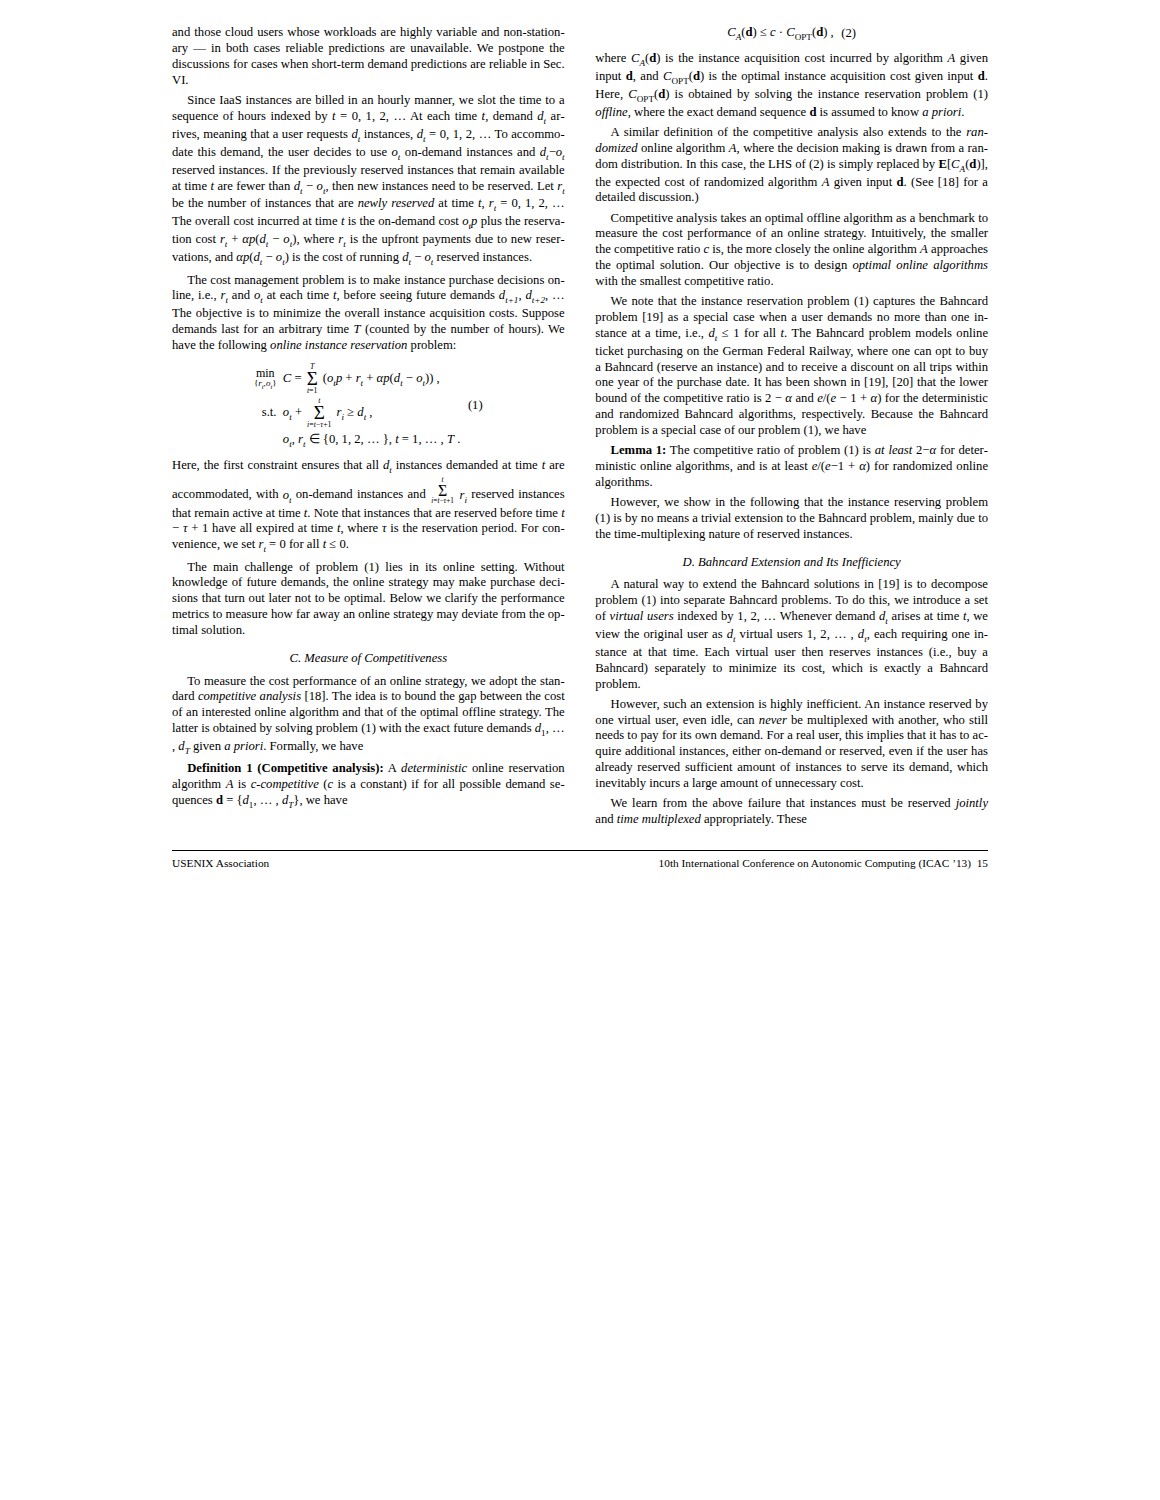and those cloud users whose workloads are highly variable and non-stationary — in both cases reliable predictions are unavailable. We postpone the discussions for cases when short-term demand predictions are reliable in Sec. VI.
Since IaaS instances are billed in an hourly manner, we slot the time to a sequence of hours indexed by t = 0, 1, 2, … At each time t, demand dt arrives, meaning that a user requests dt instances, dt = 0, 1, 2, … To accommodate this demand, the user decides to use ot on-demand instances and dt−ot reserved instances. If the previously reserved instances that remain available at time t are fewer than dt − ot, then new instances need to be reserved. Let rt be the number of instances that are newly reserved at time t, rt = 0, 1, 2, … The overall cost incurred at time t is the on-demand cost otp plus the reservation cost rt + αp(dt − ot), where rt is the upfront payments due to new reservations, and αp(dt − ot) is the cost of running dt − ot reserved instances.
The cost management problem is to make instance purchase decisions online, i.e., rt and ot at each time t, before seeing future demands dt+1, dt+2, … The objective is to minimize the overall instance acquisition costs. Suppose demands last for an arbitrary time T (counted by the number of hours). We have the following online instance reservation problem:
min{rt,ot}
C = TΣt=1 (otp + rt + αp(dt − ot)) ,
s.t.
ot + tΣi=t−τ+1 ri ≥ dt ,
ot, rt ∈ {0, 1, 2, … }, t = 1, … , T .
(1)
Here, the first constraint ensures that all dt instances demanded at time t are accommodated, with ot on-demand instances and tΣi=t−τ+1 ri reserved instances that remain active at time t. Note that instances that are reserved before time t − τ + 1 have all expired at time t, where τ is the reservation period. For convenience, we set rt = 0 for all t ≤ 0.
The main challenge of problem (1) lies in its online setting. Without knowledge of future demands, the online strategy may make purchase decisions that turn out later not to be optimal. Below we clarify the performance metrics to measure how far away an online strategy may deviate from the optimal solution.
C. Measure of Competitiveness
To measure the cost performance of an online strategy, we adopt the standard competitive analysis [18]. The idea is to bound the gap between the cost of an interested online algorithm and that of the optimal offline strategy. The latter is obtained by solving problem (1) with the exact future demands d1, … , dT given a priori. Formally, we have
Definition 1 (Competitive analysis): A deterministic online reservation algorithm A is c-competitive (c is a constant) if for all possible demand sequences d = {d1, … , dT}, we have
CA(d) ≤ c · COPT(d) ,
(2)
where CA(d) is the instance acquisition cost incurred by algorithm A given input d, and COPT(d) is the optimal instance acquisition cost given input d. Here, COPT(d) is obtained by solving the instance reservation problem (1) offline, where the exact demand sequence d is assumed to know a priori.
A similar definition of the competitive analysis also extends to the randomized online algorithm A, where the decision making is drawn from a random distribution. In this case, the LHS of (2) is simply replaced by E[CA(d)], the expected cost of randomized algorithm A given input d. (See [18] for a detailed discussion.)
Competitive analysis takes an optimal offline algorithm as a benchmark to measure the cost performance of an online strategy. Intuitively, the smaller the competitive ratio c is, the more closely the online algorithm A approaches the optimal solution. Our objective is to design optimal online algorithms with the smallest competitive ratio.
We note that the instance reservation problem (1) captures the Bahncard problem [19] as a special case when a user demands no more than one instance at a time, i.e., dt ≤ 1 for all t. The Bahncard problem models online ticket purchasing on the German Federal Railway, where one can opt to buy a Bahncard (reserve an instance) and to receive a discount on all trips within one year of the purchase date. It has been shown in [19], [20] that the lower bound of the competitive ratio is 2 − α and e/(e − 1 + α) for the deterministic and randomized Bahncard algorithms, respectively. Because the Bahncard problem is a special case of our problem (1), we have
Lemma 1: The competitive ratio of problem (1) is at least 2−α for deterministic online algorithms, and is at least e/(e−1 + α) for randomized online algorithms.
However, we show in the following that the instance reserving problem (1) is by no means a trivial extension to the Bahncard problem, mainly due to the time-multiplexing nature of reserved instances.
D. Bahncard Extension and Its Inefficiency
A natural way to extend the Bahncard solutions in [19] is to decompose problem (1) into separate Bahncard problems. To do this, we introduce a set of virtual users indexed by 1, 2, … Whenever demand dt arises at time t, we view the original user as dt virtual users 1, 2, … , dt, each requiring one instance at that time. Each virtual user then reserves instances (i.e., buy a Bahncard) separately to minimize its cost, which is exactly a Bahncard problem.
However, such an extension is highly inefficient. An instance reserved by one virtual user, even idle, can never be multiplexed with another, who still needs to pay for its own demand. For a real user, this implies that it has to acquire additional instances, either on-demand or reserved, even if the user has already reserved sufficient amount of instances to serve its demand, which inevitably incurs a large amount of unnecessary cost.
We learn from the above failure that instances must be reserved jointly and time multiplexed appropriately. These
USENIX Association 10th International Conference on Autonomic Computing (ICAC ’13) 15